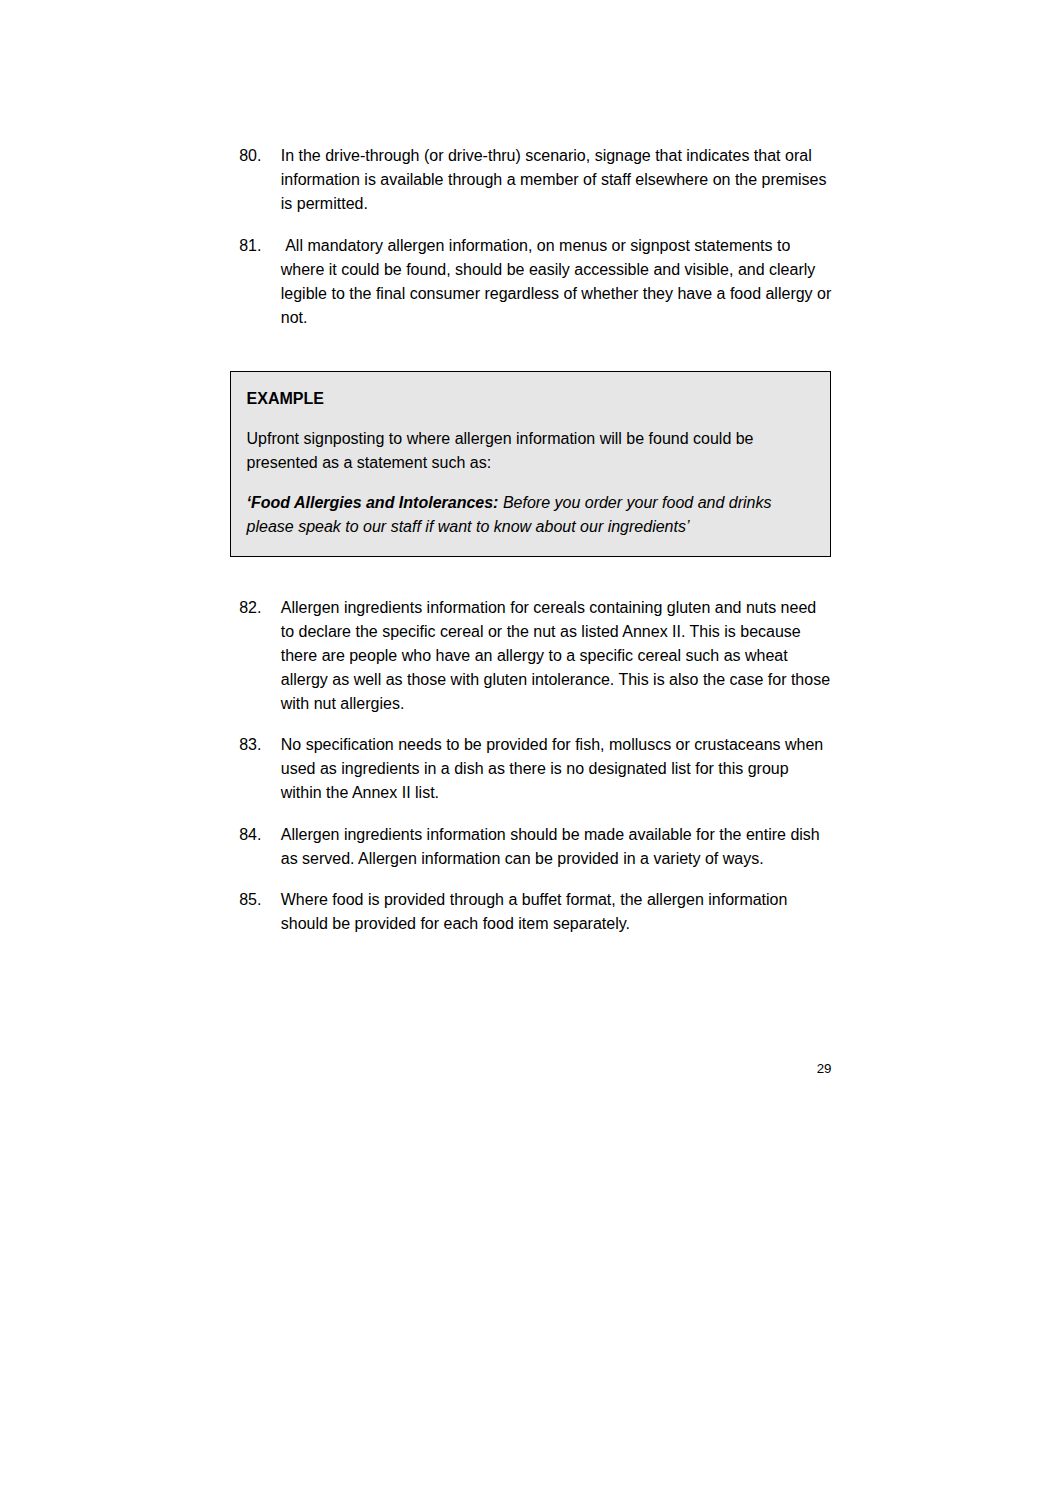80. In the drive-through (or drive-thru) scenario, signage that indicates that oral information is available through a member of staff elsewhere on the premises is permitted.
81. All mandatory allergen information, on menus or signpost statements to where it could be found, should be easily accessible and visible, and clearly legible to the final consumer regardless of whether they have a food allergy or not.
EXAMPLE
Upfront signposting to where allergen information will be found could be presented as a statement such as:
‘Food Allergies and Intolerances: Before you order your food and drinks please speak to our staff if want to know about our ingredients’
82. Allergen ingredients information for cereals containing gluten and nuts need to declare the specific cereal or the nut as listed Annex II. This is because there are people who have an allergy to a specific cereal such as wheat allergy as well as those with gluten intolerance. This is also the case for those with nut allergies.
83. No specification needs to be provided for fish, molluscs or crustaceans when used as ingredients in a dish as there is no designated list for this group within the Annex II list.
84. Allergen ingredients information should be made available for the entire dish as served. Allergen information can be provided in a variety of ways.
85. Where food is provided through a buffet format, the allergen information should be provided for each food item separately.
29